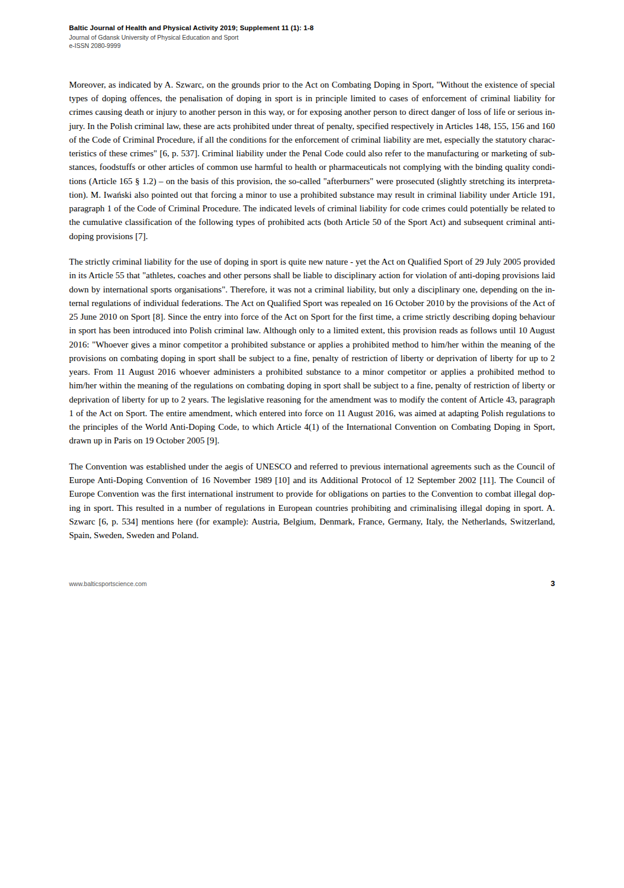Baltic Journal of Health and Physical Activity 2019; Supplement 11 (1): 1-8
Journal of Gdansk University of Physical Education and Sport
e-ISSN 2080-9999
Moreover, as indicated by A. Szwarc, on the grounds prior to the Act on Combating Doping in Sport, "Without the existence of special types of doping offences, the penalisation of doping in sport is in principle limited to cases of enforcement of criminal liability for crimes causing death or injury to another person in this way, or for exposing another person to direct danger of loss of life or serious injury. In the Polish criminal law, these are acts prohibited under threat of penalty, specified respectively in Articles 148, 155, 156 and 160 of the Code of Criminal Procedure, if all the conditions for the enforcement of criminal liability are met, especially the statutory characteristics of these crimes" [6, p. 537]. Criminal liability under the Penal Code could also refer to the manufacturing or marketing of substances, foodstuffs or other articles of common use harmful to health or pharmaceuticals not complying with the binding quality conditions (Article 165 § 1.2) – on the basis of this provision, the so-called "afterburners" were prosecuted (slightly stretching its interpretation). M. Iwański also pointed out that forcing a minor to use a prohibited substance may result in criminal liability under Article 191, paragraph 1 of the Code of Criminal Procedure. The indicated levels of criminal liability for code crimes could potentially be related to the cumulative classification of the following types of prohibited acts (both Article 50 of the Sport Act) and subsequent criminal anti-doping provisions [7].
The strictly criminal liability for the use of doping in sport is quite new nature - yet the Act on Qualified Sport of 29 July 2005 provided in its Article 55 that "athletes, coaches and other persons shall be liable to disciplinary action for violation of anti-doping provisions laid down by international sports organisations". Therefore, it was not a criminal liability, but only a disciplinary one, depending on the internal regulations of individual federations. The Act on Qualified Sport was repealed on 16 October 2010 by the provisions of the Act of 25 June 2010 on Sport [8]. Since the entry into force of the Act on Sport for the first time, a crime strictly describing doping behaviour in sport has been introduced into Polish criminal law. Although only to a limited extent, this provision reads as follows until 10 August 2016: "Whoever gives a minor competitor a prohibited substance or applies a prohibited method to him/her within the meaning of the provisions on combating doping in sport shall be subject to a fine, penalty of restriction of liberty or deprivation of liberty for up to 2 years. From 11 August 2016 whoever administers a prohibited substance to a minor competitor or applies a prohibited method to him/her within the meaning of the regulations on combating doping in sport shall be subject to a fine, penalty of restriction of liberty or deprivation of liberty for up to 2 years. The legislative reasoning for the amendment was to modify the content of Article 43, paragraph 1 of the Act on Sport. The entire amendment, which entered into force on 11 August 2016, was aimed at adapting Polish regulations to the principles of the World Anti-Doping Code, to which Article 4(1) of the International Convention on Combating Doping in Sport, drawn up in Paris on 19 October 2005 [9].
The Convention was established under the aegis of UNESCO and referred to previous international agreements such as the Council of Europe Anti-Doping Convention of 16 November 1989 [10] and its Additional Protocol of 12 September 2002 [11]. The Council of Europe Convention was the first international instrument to provide for obligations on parties to the Convention to combat illegal doping in sport. This resulted in a number of regulations in European countries prohibiting and criminalising illegal doping in sport. A. Szwarc [6, p. 534] mentions here (for example): Austria, Belgium, Denmark, France, Germany, Italy, the Netherlands, Switzerland, Spain, Sweden, Sweden and Poland.
www.balticsportscience.com 3